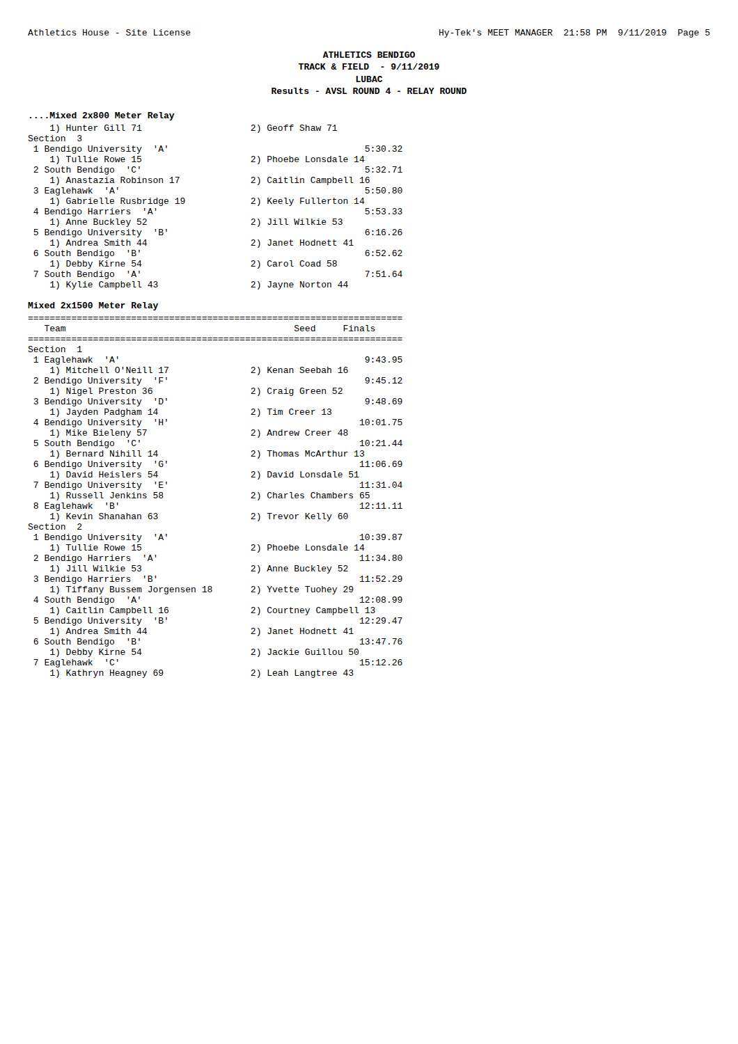Athletics House - Site License Hy-Tek's MEET MANAGER 21:58 PM 9/11/2019 Page 5
ATHLETICS BENDIGO
TRACK & FIELD - 9/11/2019
LUBAC
Results - AVSL ROUND 4 - RELAY ROUND
....Mixed 2x800 Meter Relay
    1) Hunter Gill 71                    2) Geoff Shaw 71
Section  3
 1 Bendigo University  'A'                                    5:30.32
    1) Tullie Rowe 15                    2) Phoebe Lonsdale 14
 2 South Bendigo  'C'                                         5:32.71
    1) Anastazia Robinson 17             2) Caitlin Campbell 16
 3 Eaglehawk  'A'                                             5:50.80
    1) Gabrielle Rusbridge 19            2) Keely Fullerton 14
 4 Bendigo Harriers  'A'                                      5:53.33
    1) Anne Buckley 52                   2) Jill Wilkie 53
 5 Bendigo University  'B'                                    6:16.26
    1) Andrea Smith 44                   2) Janet Hodnett 41
 6 South Bendigo  'B'                                         6:52.62
    1) Debby Kirne 54                    2) Carol Coad 58
 7 South Bendigo  'A'                                         7:51.64
    1) Kylie Campbell 43                 2) Jayne Norton 44
Mixed 2x1500 Meter Relay
=====================================================================
   Team                                          Seed     Finals
=====================================================================
Section  1
 1 Eaglehawk  'A'                                             9:43.95
    1) Mitchell O'Neill 17               2) Kenan Seebah 16
 2 Bendigo University  'F'                                    9:45.12
    1) Nigel Preston 36                  2) Craig Green 52
 3 Bendigo University  'D'                                    9:48.69
    1) Jayden Padgham 14                 2) Tim Creer 13
 4 Bendigo University  'H'                                   10:01.75
    1) Mike Bieleny 57                   2) Andrew Creer 48
 5 South Bendigo  'C'                                        10:21.44
    1) Bernard Nihill 14                 2) Thomas McArthur 13
 6 Bendigo University  'G'                                   11:06.69
    1) David Heislers 54                 2) David Lonsdale 51
 7 Bendigo University  'E'                                   11:31.04
    1) Russell Jenkins 58                2) Charles Chambers 65
 8 Eaglehawk  'B'                                            12:11.11
    1) Kevin Shanahan 63                 2) Trevor Kelly 60
Section  2
 1 Bendigo University  'A'                                   10:39.87
    1) Tullie Rowe 15                    2) Phoebe Lonsdale 14
 2 Bendigo Harriers  'A'                                     11:34.80
    1) Jill Wilkie 53                    2) Anne Buckley 52
 3 Bendigo Harriers  'B'                                     11:52.29
    1) Tiffany Bussem Jorgensen 18       2) Yvette Tuohey 29
 4 South Bendigo  'A'                                        12:08.99
    1) Caitlin Campbell 16               2) Courtney Campbell 13
 5 Bendigo University  'B'                                   12:29.47
    1) Andrea Smith 44                   2) Janet Hodnett 41
 6 South Bendigo  'B'                                        13:47.76
    1) Debby Kirne 54                    2) Jackie Guillou 50
 7 Eaglehawk  'C'                                            15:12.26
    1) Kathryn Heagney 69                2) Leah Langtree 43